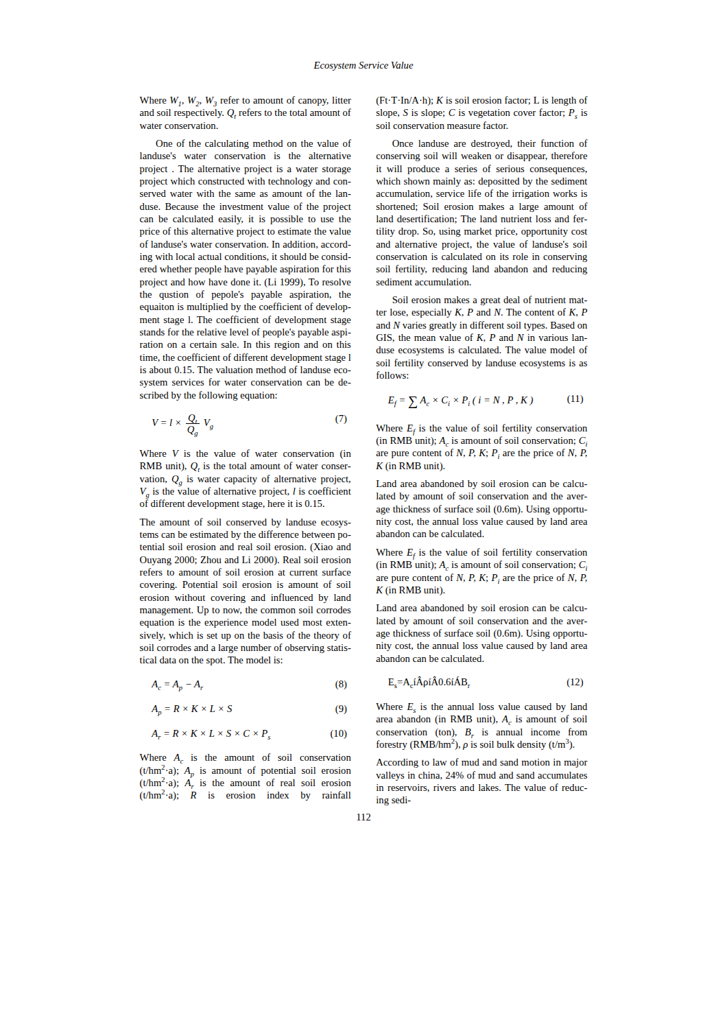Ecosystem Service Value
Where W1, W2, W3 refer to amount of canopy, litter and soil respectively. Qt refers to the total amount of water conservation.
One of the calculating method on the value of landuse's water conservation is the alternative project . The alternative project is a water storage project which constructed with technology and conserved water with the same as amount of the landuse. Because the investment value of the project can be calculated easily, it is possible to use the price of this alternative project to estimate the value of landuse's water conservation. In addition, according with local actual conditions, it should be considered whether people have payable aspiration for this project and how have done it. (Li 1999), To resolve the qustion of pepole's payable aspiration, the equaiton is multiplied by the coefficient of development stage l. The coefficient of development stage stands for the relative level of people's payable aspiration on a certain sale. In this region and on this time, the coefficient of different development stage l is about 0.15. The valuation method of landuse ecosystem services for water conservation can be described by the following equation:
(7) V = l × Qt Qg Vg
Where V is the value of water conservation (in RMB unit), Qt is the total amount of water conservation, Qg is water capacity of alternative project, Vg is the value of alternative project, l is coefficient of different development stage, here it is 0.15.
The amount of soil conserved by landuse ecosystems can be estimated by the difference between potential soil erosion and real soil erosion. (Xiao and Ouyang 2000; Zhou and Li 2000). Real soil erosion refers to amount of soil erosion at current surface covering. Potential soil erosion is amount of soil erosion without covering and influenced by land management. Up to now, the common soil corrodes equation is the experience model used most extensively, which is set up on the basis of the theory of soil corrodes and a large number of observing statistical data on the spot. The model is:
(8) Ac = Ap − Ar
(9) Ap = R × K × L × S
(10) Ar = R × K × L × S × C × Ps
Where Ac is the amount of soil conservation (t/hm2·a); Ap is amount of potential soil erosion (t/hm2·a); Ar is the amount of real soil erosion (t/hm2·a); R is erosion index by rainfall (Ft·T·In/A·h); K is soil erosion factor; L is length of slope, S is slope; C is vegetation cover factor; Ps is soil conservation measure factor.
Once landuse are destroyed, their function of conserving soil will weaken or disappear, therefore it will produce a series of serious consequences, which shown mainly as: depositted by the sediment accumulation, service life of the irrigation works is shortened; Soil erosion makes a large amount of land desertification; The land nutrient loss and fertility drop. So, using market price, opportunity cost and alternative project, the value of landuse's soil conservation is calculated on its role in conserving soil fertility, reducing land abandon and reducing sediment accumulation.
Soil erosion makes a great deal of nutrient matter lose, especially K, P and N. The content of K, P and N varies greatly in different soil types. Based on GIS, the mean value of K, P and N in various landuse ecosystems is calculated. The value model of soil fertility conserved by landuse ecosystems is as follows:
(11) Ef = ∑ Ac × Ci × Pi ( i = N , P , K )
Where Ef is the value of soil fertility conservation (in RMB unit); Ac is amount of soil conservation; Ci are pure content of N, P, K; Pi are the price of N, P, K (in RMB unit).
Land area abandoned by soil erosion can be calculated by amount of soil conservation and the average thickness of surface soil (0.6m). Using opportunity cost, the annual loss value caused by land area abandon can be calculated.
Where Ef is the value of soil fertility conservation (in RMB unit); Ac is amount of soil conservation; Ci are pure content of N, P, K; Pi are the price of N, P, K (in RMB unit).
Land area abandoned by soil erosion can be calculated by amount of soil conservation and the average thickness of surface soil (0.6m). Using opportunity cost, the annual loss value caused by land area abandon can be calculated.
(12) Es=AcíÂρíÂ0.6íÁBr
Where Es is the annual loss value caused by land area abandon (in RMB unit), Ac is amount of soil conservation (ton), Br is annual income from forestry (RMB/hm2), ρ is soil bulk density (t/m3).
According to law of mud and sand motion in major valleys in china, 24% of mud and sand accumulates in reservoirs, rivers and lakes. The value of reducing sedi-
112